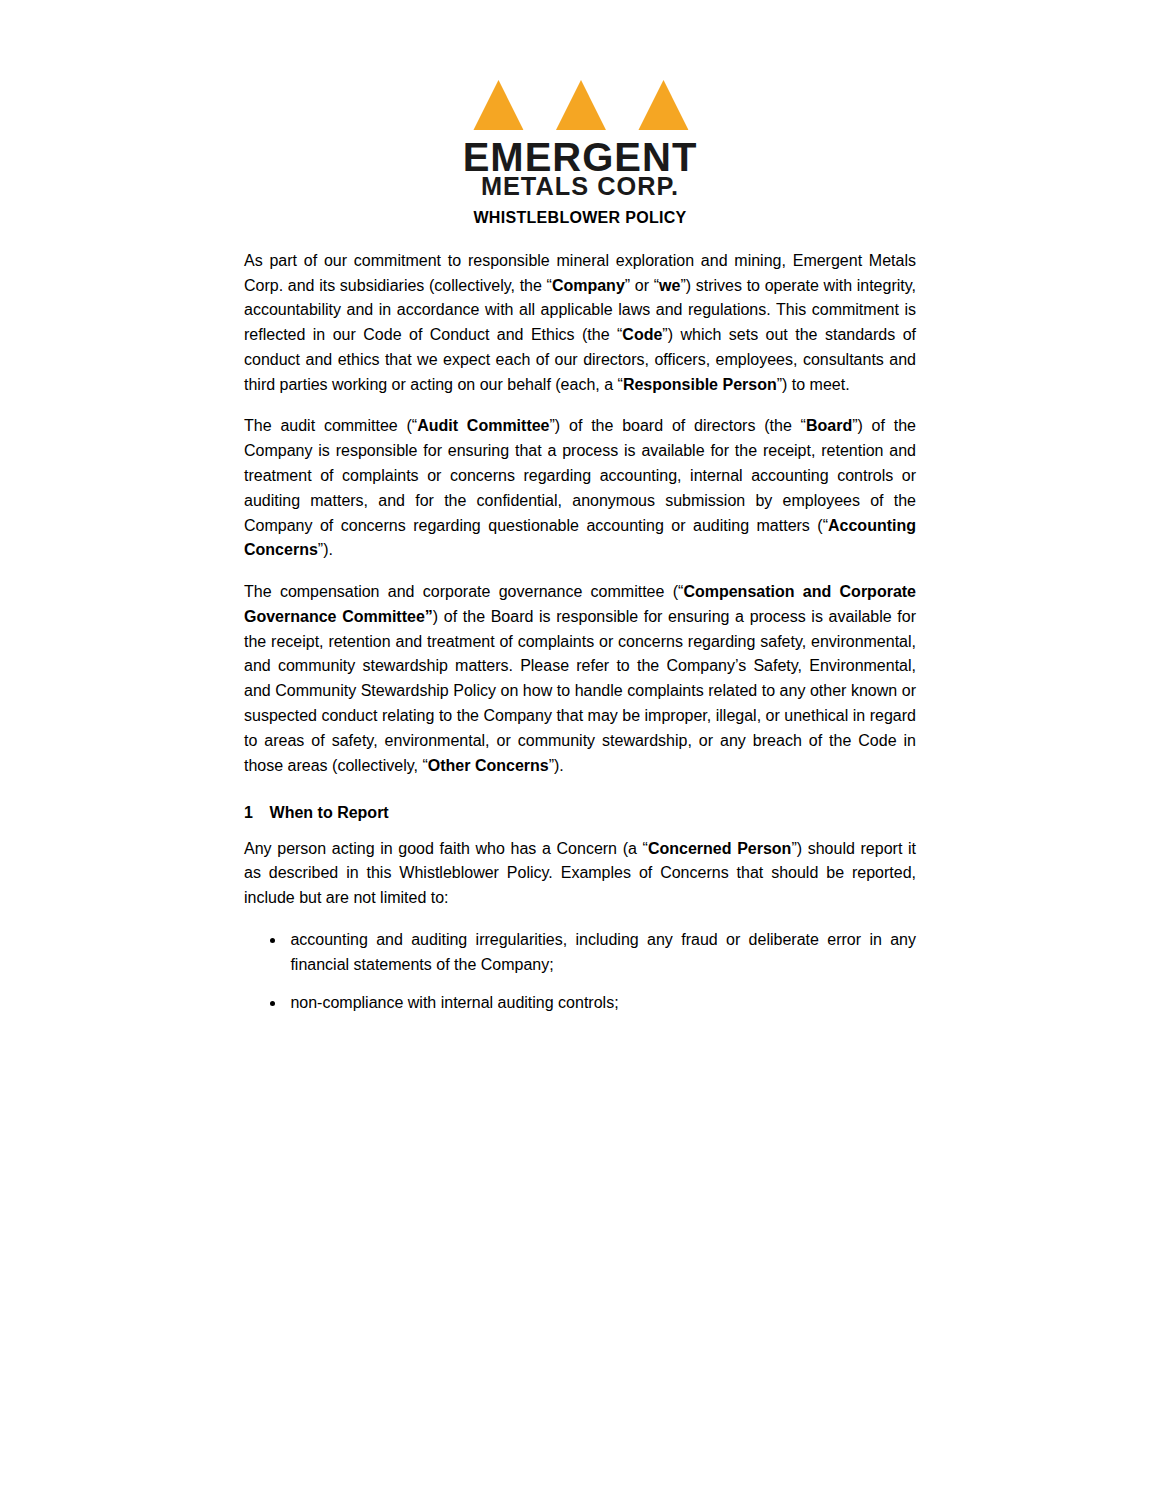▲▲▲
EMERGENT
METALS CORP.
Whistleblower Policy
As part of our commitment to responsible mineral exploration and mining, Emergent Metals Corp. and its subsidiaries (collectively, the “Company” or “we”) strives to operate with integrity, accountability and in accordance with all applicable laws and regulations. This commitment is reflected in our Code of Conduct and Ethics (the “Code”) which sets out the standards of conduct and ethics that we expect each of our directors, officers, employees, consultants and third parties working or acting on our behalf (each, a “Responsible Person”) to meet.
The audit committee (“Audit Committee”) of the board of directors (the “Board”) of the Company is responsible for ensuring that a process is available for the receipt, retention and treatment of complaints or concerns regarding accounting, internal accounting controls or auditing matters, and for the confidential, anonymous submission by employees of the Company of concerns regarding questionable accounting or auditing matters (“Accounting Concerns”).
The compensation and corporate governance committee (“Compensation and Corporate Governance Committee”) of the Board is responsible for ensuring a process is available for the receipt, retention and treatment of complaints or concerns regarding safety, environmental, and community stewardship matters. Please refer to the Company’s Safety, Environmental, and Community Stewardship Policy on how to handle complaints related to any other known or suspected conduct relating to the Company that may be improper, illegal, or unethical in regard to areas of safety, environmental, or community stewardship, or any breach of the Code in those areas (collectively, “Other Concerns”).
1 When to Report
Any person acting in good faith who has a Concern (a “Concerned Person”) should report it as described in this Whistleblower Policy. Examples of Concerns that should be reported, include but are not limited to:
accounting and auditing irregularities, including any fraud or deliberate error in any financial statements of the Company;
non-compliance with internal auditing controls;